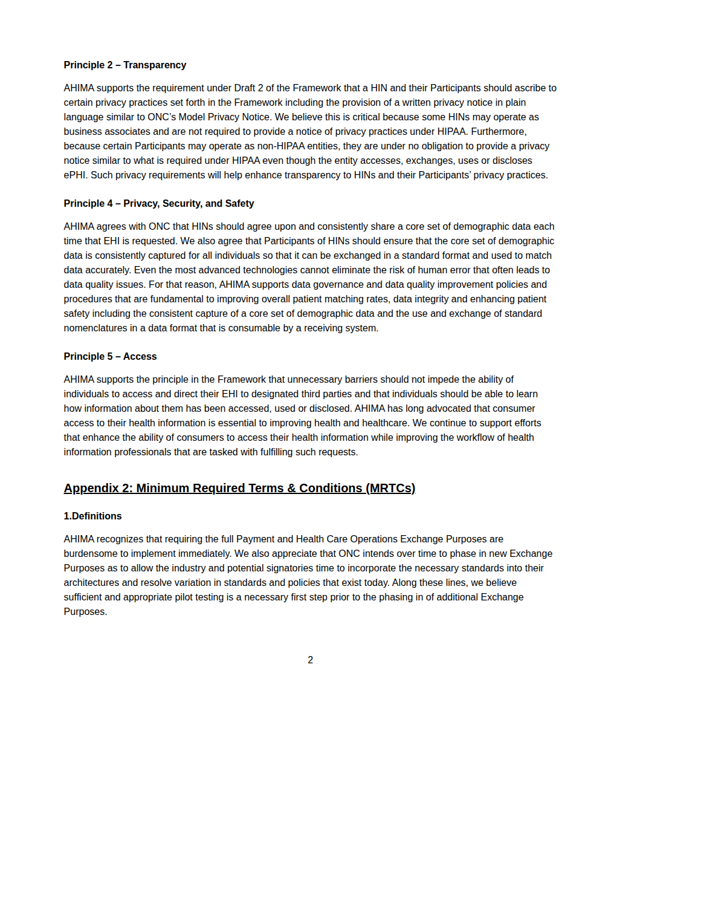Principle 2 – Transparency
AHIMA supports the requirement under Draft 2 of the Framework that a HIN and their Participants should ascribe to certain privacy practices set forth in the Framework including the provision of a written privacy notice in plain language similar to ONC’s Model Privacy Notice. We believe this is critical because some HINs may operate as business associates and are not required to provide a notice of privacy practices under HIPAA. Furthermore, because certain Participants may operate as non-HIPAA entities, they are under no obligation to provide a privacy notice similar to what is required under HIPAA even though the entity accesses, exchanges, uses or discloses ePHI. Such privacy requirements will help enhance transparency to HINs and their Participants’ privacy practices.
Principle 4 – Privacy, Security, and Safety
AHIMA agrees with ONC that HINs should agree upon and consistently share a core set of demographic data each time that EHI is requested. We also agree that Participants of HINs should ensure that the core set of demographic data is consistently captured for all individuals so that it can be exchanged in a standard format and used to match data accurately. Even the most advanced technologies cannot eliminate the risk of human error that often leads to data quality issues. For that reason, AHIMA supports data governance and data quality improvement policies and procedures that are fundamental to improving overall patient matching rates, data integrity and enhancing patient safety including the consistent capture of a core set of demographic data and the use and exchange of standard nomenclatures in a data format that is consumable by a receiving system.
Principle 5 – Access
AHIMA supports the principle in the Framework that unnecessary barriers should not impede the ability of individuals to access and direct their EHI to designated third parties and that individuals should be able to learn how information about them has been accessed, used or disclosed. AHIMA has long advocated that consumer access to their health information is essential to improving health and healthcare. We continue to support efforts that enhance the ability of consumers to access their health information while improving the workflow of health information professionals that are tasked with fulfilling such requests.
Appendix 2: Minimum Required Terms & Conditions (MRTCs)
1.Definitions
AHIMA recognizes that requiring the full Payment and Health Care Operations Exchange Purposes are burdensome to implement immediately. We also appreciate that ONC intends over time to phase in new Exchange Purposes as to allow the industry and potential signatories time to incorporate the necessary standards into their architectures and resolve variation in standards and policies that exist today. Along these lines, we believe sufficient and appropriate pilot testing is a necessary first step prior to the phasing in of additional Exchange Purposes.
2